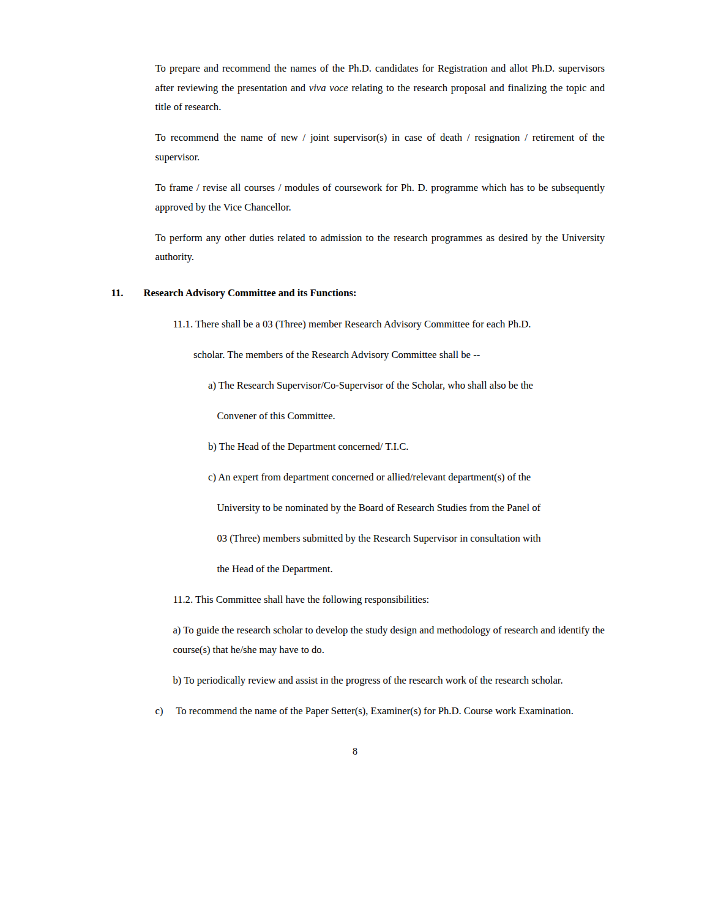To prepare and recommend the names of the Ph.D. candidates for Registration and allot Ph.D. supervisors after reviewing the presentation and viva voce relating to the research proposal and finalizing the topic and title of research.
To recommend the name of new / joint supervisor(s) in case of death / resignation / retirement of the supervisor.
To frame / revise all courses / modules of coursework for Ph. D. programme which has to be subsequently approved by the Vice Chancellor.
To perform any other duties related to admission to the research programmes as desired by the University authority.
11. Research Advisory Committee and its Functions:
11.1. There shall be a 03 (Three) member Research Advisory Committee for each Ph.D.
scholar. The members of the Research Advisory Committee shall be --
a) The Research Supervisor/Co-Supervisor of the Scholar, who shall also be the
Convener of this Committee.
b) The Head of the Department concerned/ T.I.C.
c) An expert from department concerned or allied/relevant department(s) of the
University to be nominated by the Board of Research Studies from the Panel of
03 (Three) members submitted by the Research Supervisor in consultation with
the Head of the Department.
11.2. This Committee shall have the following responsibilities:
a) To guide the research scholar to develop the study design and methodology of research and identify the course(s) that he/she may have to do.
b) To periodically review and assist in the progress of the research work of the research scholar.
c) To recommend the name of the Paper Setter(s), Examiner(s) for Ph.D. Course work Examination.
8